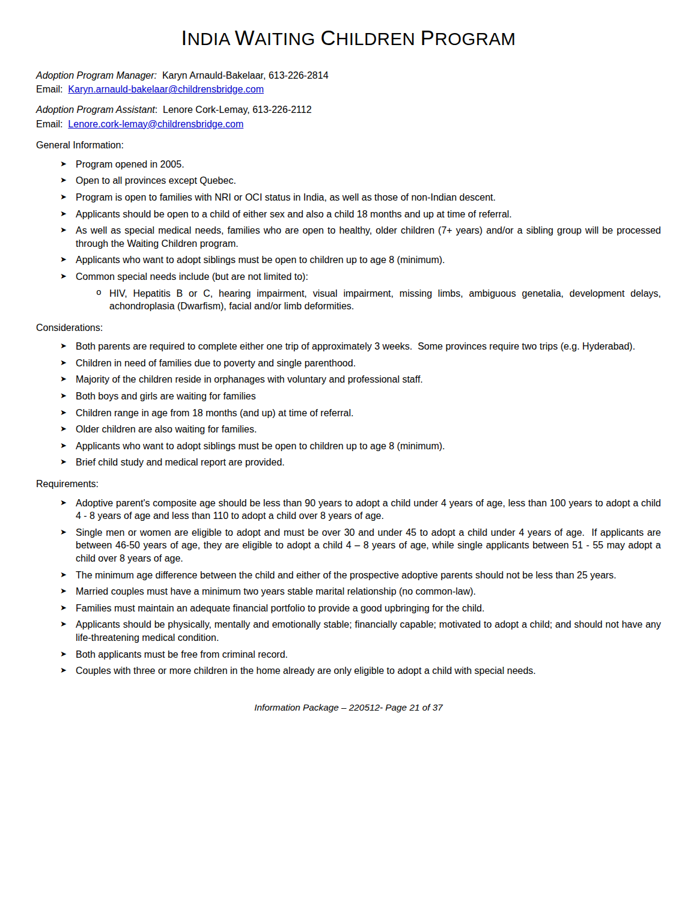India Waiting Children Program
Adoption Program Manager: Karyn Arnauld-Bakelaar, 613-226-2814
Email: Karyn.arnauld-bakelaar@childrensbridge.com
Adoption Program Assistant: Lenore Cork-Lemay, 613-226-2112
Email: Lenore.cork-lemay@childrensbridge.com
General Information:
Program opened in 2005.
Open to all provinces except Quebec.
Program is open to families with NRI or OCI status in India, as well as those of non-Indian descent.
Applicants should be open to a child of either sex and also a child 18 months and up at time of referral.
As well as special medical needs, families who are open to healthy, older children (7+ years) and/or a sibling group will be processed through the Waiting Children program.
Applicants who want to adopt siblings must be open to children up to age 8 (minimum).
Common special needs include (but are not limited to):
HIV, Hepatitis B or C, hearing impairment, visual impairment, missing limbs, ambiguous genetalia, development delays, achondroplasia (Dwarfism), facial and/or limb deformities.
Considerations:
Both parents are required to complete either one trip of approximately 3 weeks. Some provinces require two trips (e.g. Hyderabad).
Children in need of families due to poverty and single parenthood.
Majority of the children reside in orphanages with voluntary and professional staff.
Both boys and girls are waiting for families
Children range in age from 18 months (and up) at time of referral.
Older children are also waiting for families.
Applicants who want to adopt siblings must be open to children up to age 8 (minimum).
Brief child study and medical report are provided.
Requirements:
Adoptive parent's composite age should be less than 90 years to adopt a child under 4 years of age, less than 100 years to adopt a child 4 - 8 years of age and less than 110 to adopt a child over 8 years of age.
Single men or women are eligible to adopt and must be over 30 and under 45 to adopt a child under 4 years of age. If applicants are between 46-50 years of age, they are eligible to adopt a child 4 – 8 years of age, while single applicants between 51 - 55 may adopt a child over 8 years of age.
The minimum age difference between the child and either of the prospective adoptive parents should not be less than 25 years.
Married couples must have a minimum two years stable marital relationship (no common-law).
Families must maintain an adequate financial portfolio to provide a good upbringing for the child.
Applicants should be physically, mentally and emotionally stable; financially capable; motivated to adopt a child; and should not have any life-threatening medical condition.
Both applicants must be free from criminal record.
Couples with three or more children in the home already are only eligible to adopt a child with special needs.
Information Package – 220512- Page 21 of 37